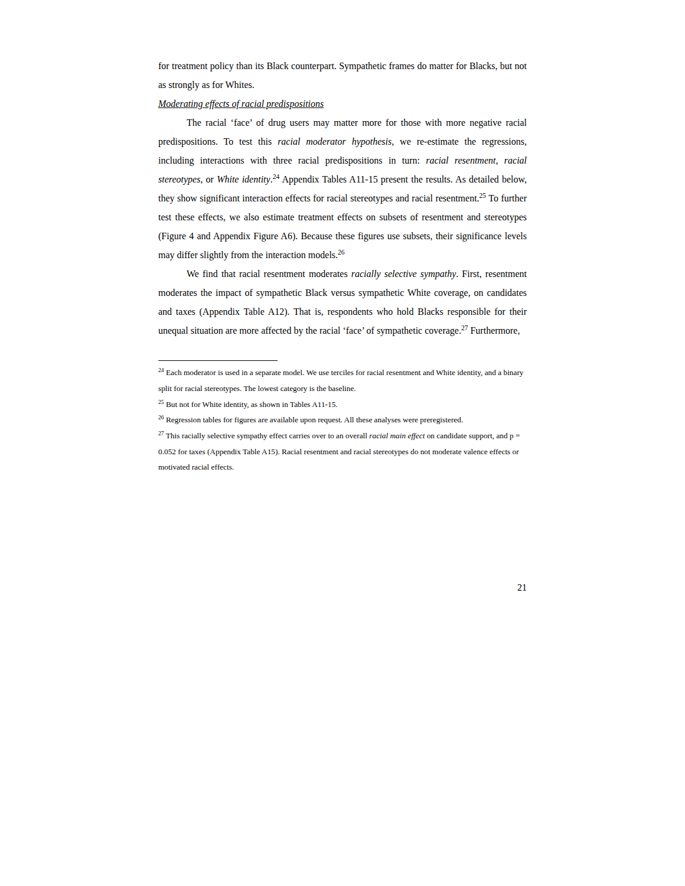for treatment policy than its Black counterpart. Sympathetic frames do matter for Blacks, but not as strongly as for Whites.
Moderating effects of racial predispositions
The racial ‘face’ of drug users may matter more for those with more negative racial predispositions. To test this racial moderator hypothesis, we re-estimate the regressions, including interactions with three racial predispositions in turn: racial resentment, racial stereotypes, or White identity.24 Appendix Tables A11-15 present the results. As detailed below, they show significant interaction effects for racial stereotypes and racial resentment.25 To further test these effects, we also estimate treatment effects on subsets of resentment and stereotypes (Figure 4 and Appendix Figure A6). Because these figures use subsets, their significance levels may differ slightly from the interaction models.26
We find that racial resentment moderates racially selective sympathy. First, resentment moderates the impact of sympathetic Black versus sympathetic White coverage, on candidates and taxes (Appendix Table A12). That is, respondents who hold Blacks responsible for their unequal situation are more affected by the racial ‘face’ of sympathetic coverage.27 Furthermore,
24 Each moderator is used in a separate model. We use terciles for racial resentment and White identity, and a binary split for racial stereotypes. The lowest category is the baseline.
25 But not for White identity, as shown in Tables A11-15.
26 Regression tables for figures are available upon request. All these analyses were preregistered.
27 This racially selective sympathy effect carries over to an overall racial main effect on candidate support, and p = 0.052 for taxes (Appendix Table A15). Racial resentment and racial stereotypes do not moderate valence effects or motivated racial effects.
21